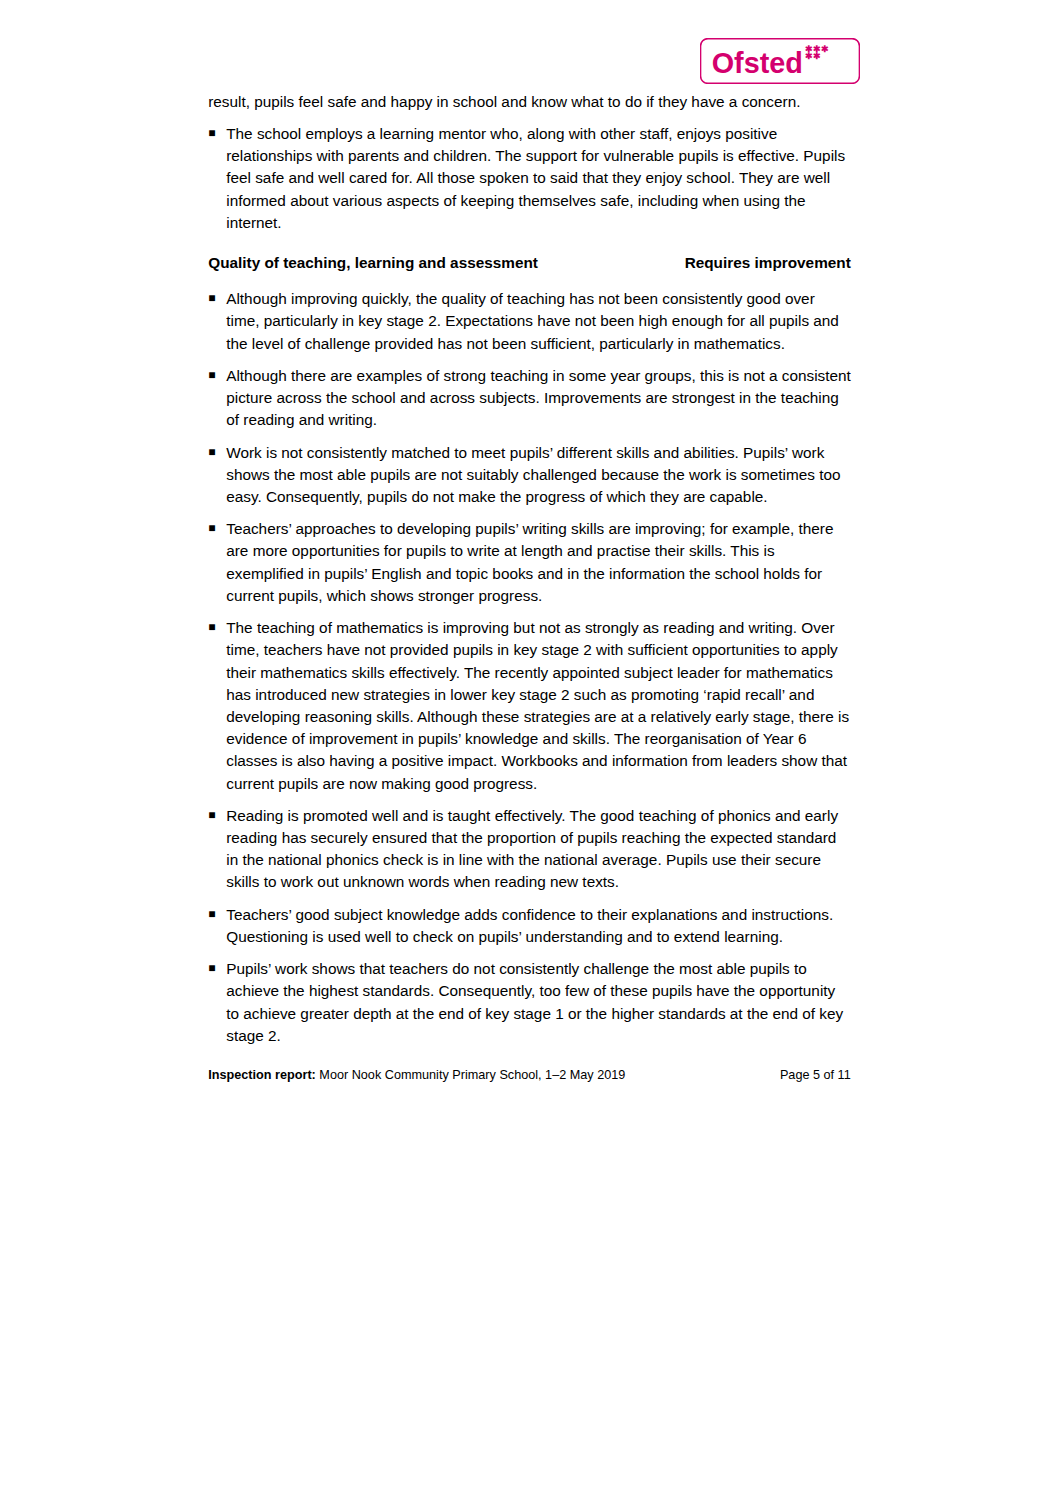Ofsted ✱✱✱ ✱✱
result, pupils feel safe and happy in school and know what to do if they have a concern.
The school employs a learning mentor who, along with other staff, enjoys positive relationships with parents and children. The support for vulnerable pupils is effective. Pupils feel safe and well cared for. All those spoken to said that they enjoy school. They are well informed about various aspects of keeping themselves safe, including when using the internet.
Quality of teaching, learning and assessment Requires improvement
Although improving quickly, the quality of teaching has not been consistently good over time, particularly in key stage 2. Expectations have not been high enough for all pupils and the level of challenge provided has not been sufficient, particularly in mathematics.
Although there are examples of strong teaching in some year groups, this is not a consistent picture across the school and across subjects. Improvements are strongest in the teaching of reading and writing.
Work is not consistently matched to meet pupils’ different skills and abilities. Pupils’ work shows the most able pupils are not suitably challenged because the work is sometimes too easy. Consequently, pupils do not make the progress of which they are capable.
Teachers’ approaches to developing pupils’ writing skills are improving; for example, there are more opportunities for pupils to write at length and practise their skills. This is exemplified in pupils’ English and topic books and in the information the school holds for current pupils, which shows stronger progress.
The teaching of mathematics is improving but not as strongly as reading and writing. Over time, teachers have not provided pupils in key stage 2 with sufficient opportunities to apply their mathematics skills effectively. The recently appointed subject leader for mathematics has introduced new strategies in lower key stage 2 such as promoting ‘rapid recall’ and developing reasoning skills. Although these strategies are at a relatively early stage, there is evidence of improvement in pupils’ knowledge and skills. The reorganisation of Year 6 classes is also having a positive impact. Workbooks and information from leaders show that current pupils are now making good progress.
Reading is promoted well and is taught effectively. The good teaching of phonics and early reading has securely ensured that the proportion of pupils reaching the expected standard in the national phonics check is in line with the national average. Pupils use their secure skills to work out unknown words when reading new texts.
Teachers’ good subject knowledge adds confidence to their explanations and instructions. Questioning is used well to check on pupils’ understanding and to extend learning.
Pupils’ work shows that teachers do not consistently challenge the most able pupils to achieve the highest standards. Consequently, too few of these pupils have the opportunity to achieve greater depth at the end of key stage 1 or the higher standards at the end of key stage 2.
Inspection report: Moor Nook Community Primary School, 1–2 May 2019
Page 5 of 11